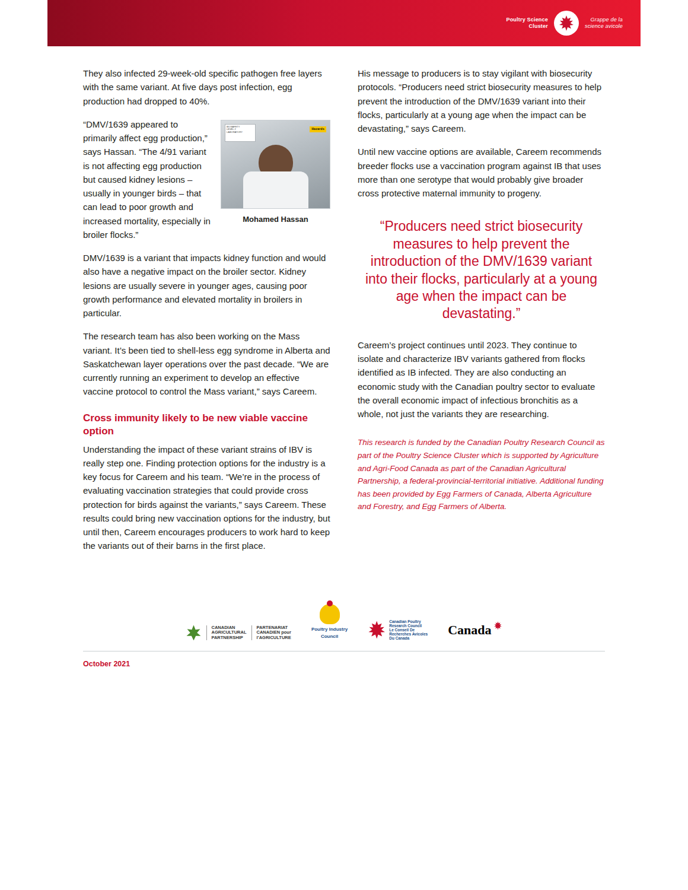Poultry Science
Cluster
Grappe de la
science avicole
They also infected 29-week-old specific pathogen free layers with the same variant. At five days post infection, egg production had dropped to 40%.
BIOSAFETY
LEVEL 2
LABORATORY
Hazards
Mohamed Hassan
“DMV/1639 appeared to primarily affect egg production,” says Hassan. “The 4/91 variant is not affecting egg production but caused kidney lesions – usually in younger birds – that can lead to poor growth and increased mortality, especially in broiler flocks.”
DMV/1639 is a variant that impacts kidney function and would also have a negative impact on the broiler sector. Kidney lesions are usually severe in younger ages, causing poor growth performance and elevated mortality in broilers in particular.
The research team has also been working on the Mass variant. It’s been tied to shell-less egg syndrome in Alberta and Saskatchewan layer operations over the past decade. “We are currently running an experiment to develop an effective vaccine protocol to control the Mass variant,” says Careem.
Cross immunity likely to be new viable vaccine option
Understanding the impact of these variant strains of IBV is really step one. Finding protection options for the industry is a key focus for Careem and his team. “We’re in the process of evaluating vaccination strategies that could provide cross protection for birds against the variants,” says Careem. These results could bring new vaccination options for the industry, but until then, Careem encourages producers to work hard to keep the variants out of their barns in the first place.
His message to producers is to stay vigilant with biosecurity protocols. “Producers need strict biosecurity measures to help prevent the introduction of the DMV/1639 variant into their flocks, particularly at a young age when the impact can be devastating,” says Careem.
Until new vaccine options are available, Careem recommends breeder flocks use a vaccination program against IB that uses more than one serotype that would probably give broader cross protective maternal immunity to progeny.
“Producers need strict biosecurity measures to help prevent the introduction of the DMV/1639 variant into their flocks, particularly at a young age when the impact can be devastating.”
Careem’s project continues until 2023. They continue to isolate and characterize IBV variants gathered from flocks identified as IB infected. They are also conducting an economic study with the Canadian poultry sector to evaluate the overall economic impact of infectious bronchitis as a whole, not just the variants they are researching.
This research is funded by the Canadian Poultry Research Council as part of the Poultry Science Cluster which is supported by Agriculture and Agri-Food Canada as part of the Canadian Agricultural Partnership, a federal-provincial-territorial initiative. Additional funding has been provided by Egg Farmers of Canada, Alberta Agriculture and Forestry, and Egg Farmers of Alberta.
CANADIAN AGRICULTURAL PARTNERSHIP
PARTENARIAT CANADIEN pour l’AGRICULTURE
Poultry Industry
Council
Canadian Poultry
Research Council
Le Conseil De
Recherches Avicoles
Du Canada
Canada
October 2021